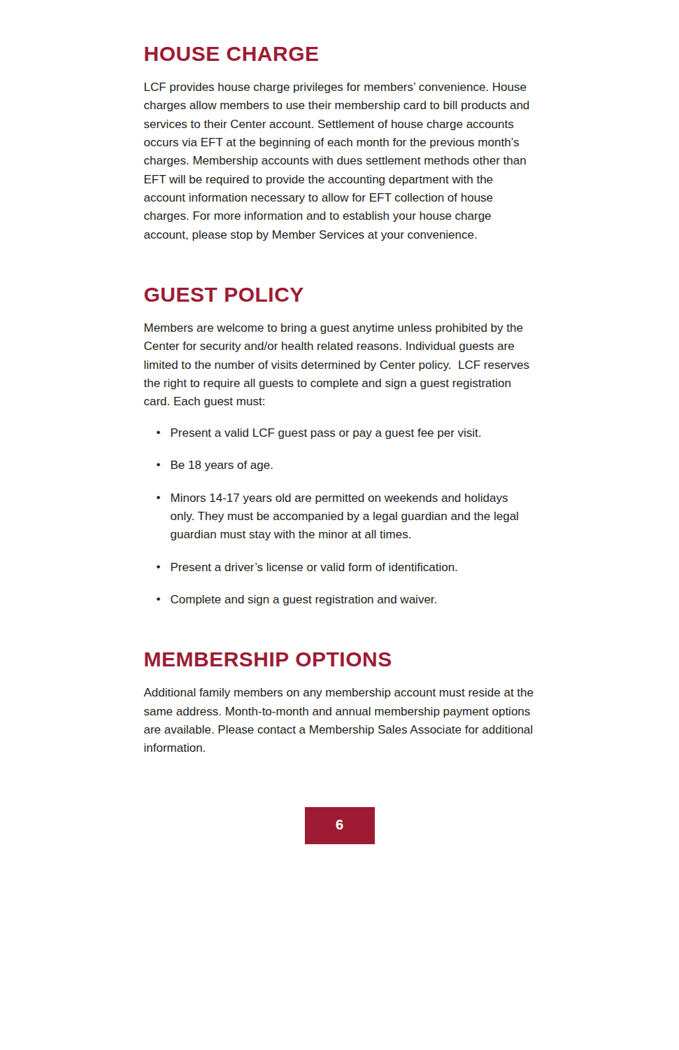HOUSE CHARGE
LCF provides house charge privileges for members’ convenience. House charges allow members to use their membership card to bill products and services to their Center account. Settlement of house charge accounts occurs via EFT at the beginning of each month for the previous month’s charges. Membership accounts with dues settlement methods other than EFT will be required to provide the accounting department with the account information necessary to allow for EFT collection of house charges. For more information and to establish your house charge account, please stop by Member Services at your convenience.
GUEST POLICY
Members are welcome to bring a guest anytime unless prohibited by the Center for security and/or health related reasons. Individual guests are limited to the number of visits determined by Center policy. LCF reserves the right to require all guests to complete and sign a guest registration card. Each guest must:
Present a valid LCF guest pass or pay a guest fee per visit.
Be 18 years of age.
Minors 14-17 years old are permitted on weekends and holidays only. They must be accompanied by a legal guardian and the legal guardian must stay with the minor at all times.
Present a driver’s license or valid form of identification.
Complete and sign a guest registration and waiver.
MEMBERSHIP OPTIONS
Additional family members on any membership account must reside at the same address. Month-to-month and annual membership payment options are available. Please contact a Membership Sales Associate for additional information.
6